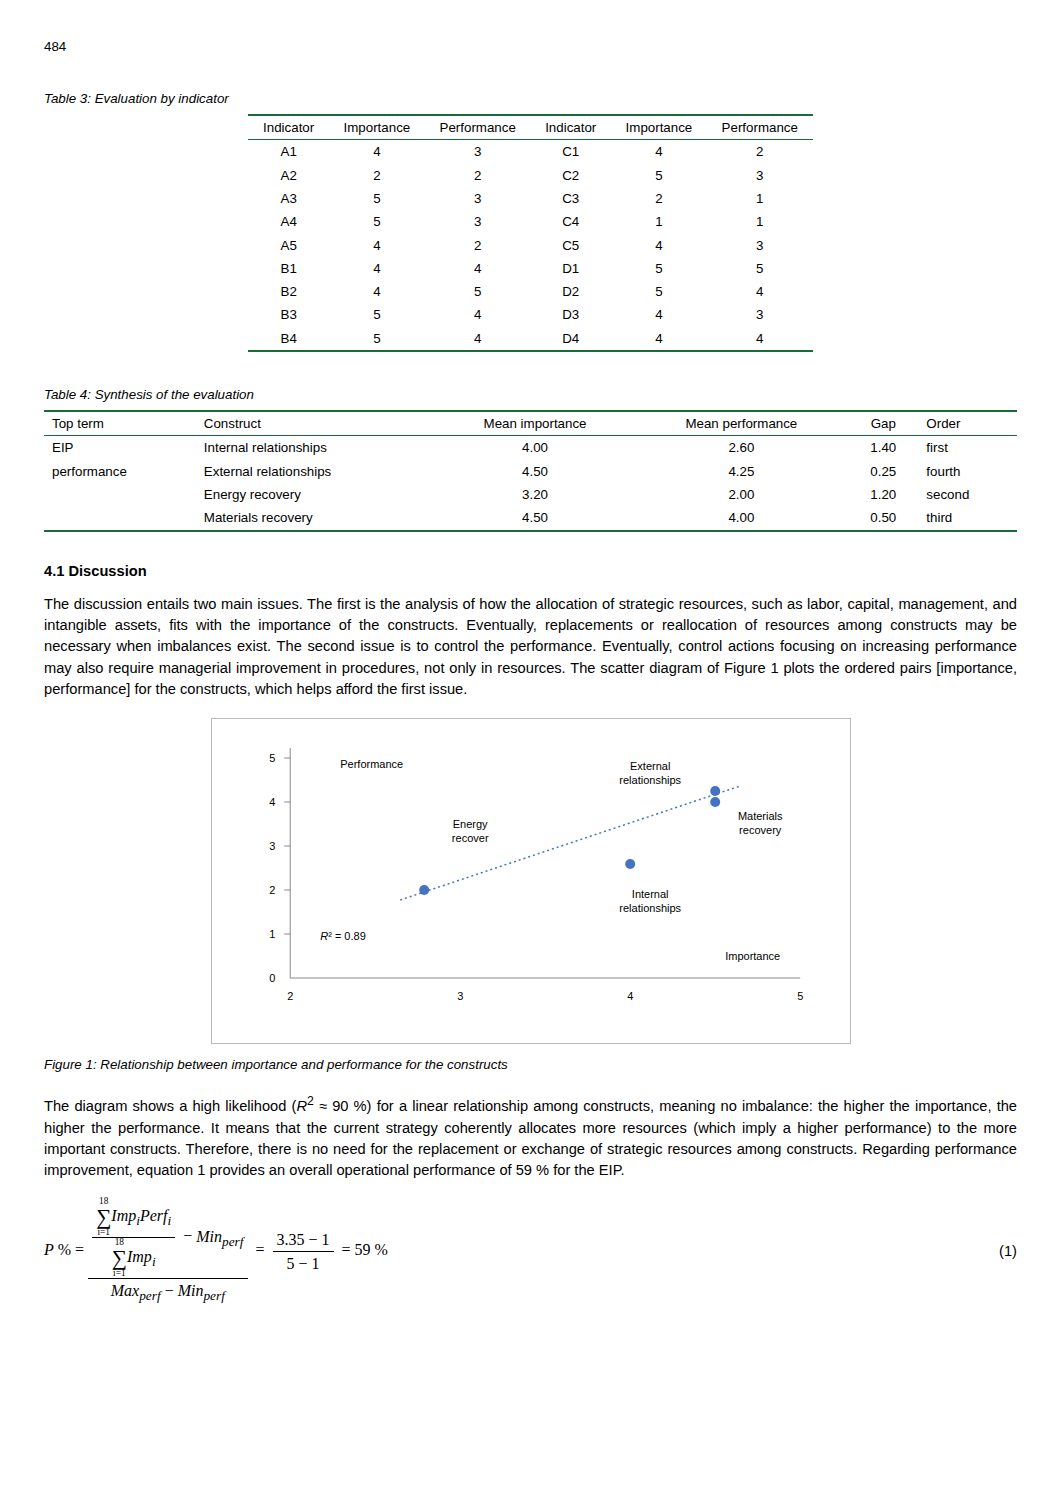484
Table 3: Evaluation by indicator
| Indicator | Importance | Performance | Indicator | Importance | Performance |
| --- | --- | --- | --- | --- | --- |
| A1 | 4 | 3 | C1 | 4 | 2 |
| A2 | 2 | 2 | C2 | 5 | 3 |
| A3 | 5 | 3 | C3 | 2 | 1 |
| A4 | 5 | 3 | C4 | 1 | 1 |
| A5 | 4 | 2 | C5 | 4 | 3 |
| B1 | 4 | 4 | D1 | 5 | 5 |
| B2 | 4 | 5 | D2 | 5 | 4 |
| B3 | 5 | 4 | D3 | 4 | 3 |
| B4 | 5 | 4 | D4 | 4 | 4 |
Table 4: Synthesis of the evaluation
| Top term | Construct | Mean importance | Mean performance | Gap | Order |
| --- | --- | --- | --- | --- | --- |
| EIP | Internal relationships | 4.00 | 2.60 | 1.40 | first |
| performance | External relationships | 4.50 | 4.25 | 0.25 | fourth |
| | Energy recovery | 3.20 | 2.00 | 1.20 | second |
| | Materials recovery | 4.50 | 4.00 | 0.50 | third |
4.1 Discussion
The discussion entails two main issues. The first is the analysis of how the allocation of strategic resources, such as labor, capital, management, and intangible assets, fits with the importance of the constructs. Eventually, replacements or reallocation of resources among constructs may be necessary when imbalances exist. The second issue is to control the performance. Eventually, control actions focusing on increasing performance may also require managerial improvement in procedures, not only in resources. The scatter diagram of Figure 1 plots the ordered pairs [importance, performance] for the constructs, which helps afford the first issue.
5 4 3 2 1 0 2 3 4 5 Performance Importance External relationships Materials recovery Energy recover Internal relationships R² = 0.89
Figure 1: Relationship between importance and performance for the constructs
The diagram shows a high likelihood (R2 ≈ 90 %) for a linear relationship among constructs, meaning no imbalance: the higher the importance, the higher the performance. It means that the current strategy coherently allocates more resources (which imply a higher performance) to the more important constructs. Therefore, there is no need for the replacement or exchange of strategic resources among constructs. Regarding performance improvement, equation 1 provides an overall operational performance of 59 % for the EIP.
P % = 18∑i=1 ImpiPerfi 18∑i=1 Impi − Minperf Maxperf − Minperf = 3.35 − 1 5 − 1 = 59 %
(1)